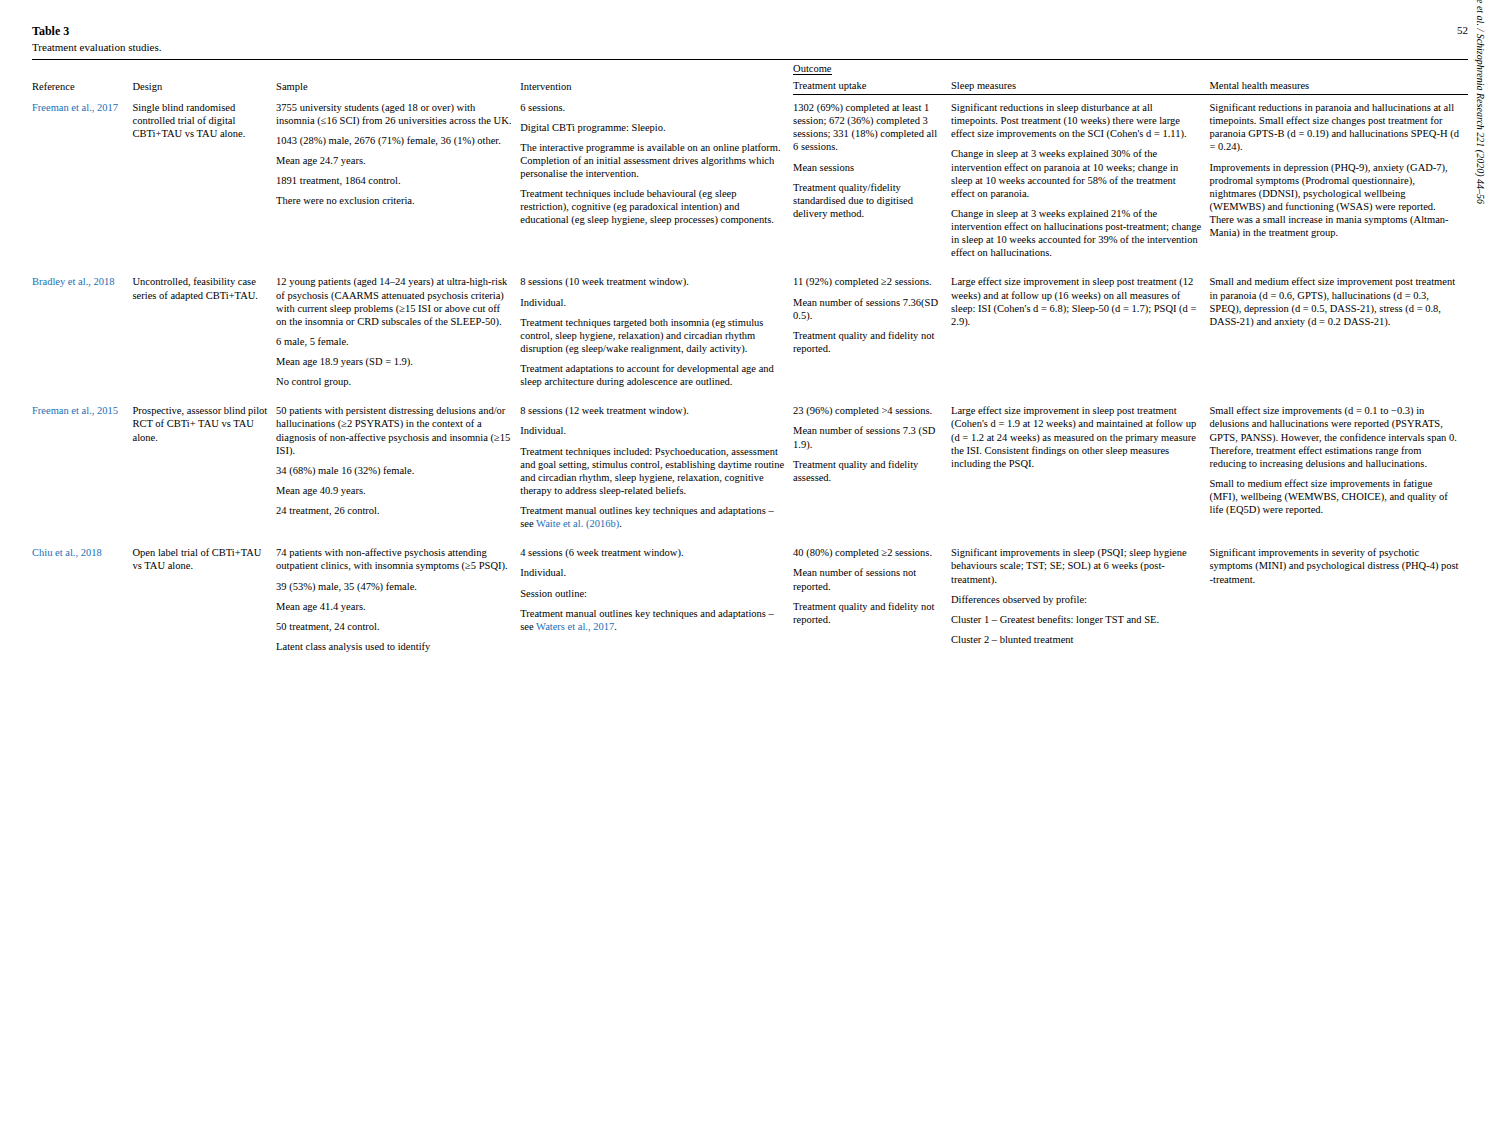52
F. Waite et al. / Schizophrenia Research 221 (2020) 44–56
Table 3
Treatment evaluation studies.
| Reference | Design | Sample | Intervention | Outcome |
| --- | --- | --- | --- | --- |
| Treatment uptake | Sleep measures | Mental health measures |
| Freeman et al., 2017 | Single blind randomised controlled trial of digital CBTi+TAU vs TAU alone. | 3755 university students (aged 18 or over) with insomnia (≤16 SCI) from 26 universities across the UK. 1043 (28%) male, 2676 (71%) female, 36 (1%) other. Mean age 24.7 years. 1891 treatment, 1864 control. There were no exclusion criteria. | 6 sessions. Digital CBTi programme: Sleepio. The interactive programme is available on an online platform. Completion of an initial assessment drives algorithms which personalise the intervention. Treatment techniques include behavioural (eg sleep restriction), cognitive (eg paradoxical intention) and educational (eg sleep hygiene, sleep processes) components. | 1302 (69%) completed at least 1 session; 672 (36%) completed 3 sessions; 331 (18%) completed all 6 sessions. Mean sessions Treatment quality/fidelity standardised due to digitised delivery method. | Significant reductions in sleep disturbance at all timepoints. Post treatment (10 weeks) there were large effect size improvements on the SCI (Cohen's d = 1.11). Change in sleep at 3 weeks explained 30% of the intervention effect on paranoia at 10 weeks; change in sleep at 10 weeks accounted for 58% of the treatment effect on paranoia. Change in sleep at 3 weeks explained 21% of the intervention effect on hallucinations post-treatment; change in sleep at 10 weeks accounted for 39% of the intervention effect on hallucinations. | Significant reductions in paranoia and hallucinations at all timepoints. Small effect size changes post treatment for paranoia GPTS-B (d = 0.19) and hallucinations SPEQ-H (d = 0.24). Improvements in depression (PHQ-9), anxiety (GAD-7), prodromal symptoms (Prodromal questionnaire), nightmares (DDNSI), psychological wellbeing (WEMWBS) and functioning (WSAS) were reported. There was a small increase in mania symptoms (Altman-Mania) in the treatment group. |
| Bradley et al., 2018 | Uncontrolled, feasibility case series of adapted CBTi+TAU. | 12 young patients (aged 14–24 years) at ultra-high-risk of psychosis (CAARMS attenuated psychosis criteria) with current sleep problems (≥15 ISI or above cut off on the insomnia or CRD subscales of the SLEEP-50). 6 male, 5 female. Mean age 18.9 years (SD = 1.9). No control group. | 8 sessions (10 week treatment window). Individual. Treatment techniques targeted both insomnia (eg stimulus control, sleep hygiene, relaxation) and circadian rhythm disruption (eg sleep/wake realignment, daily activity). Treatment adaptations to account for developmental age and sleep architecture during adolescence are outlined. | 11 (92%) completed ≥2 sessions. Mean number of sessions 7.36(SD 0.5). Treatment quality and fidelity not reported. | Large effect size improvement in sleep post treatment (12 weeks) and at follow up (16 weeks) on all measures of sleep: ISI (Cohen's d = 6.8); Sleep-50 (d = 1.7); PSQI (d = 2.9). | Small and medium effect size improvement post treatment in paranoia (d = 0.6, GPTS), hallucinations (d = 0.3, SPEQ), depression (d = 0.5, DASS-21), stress (d = 0.8, DASS-21) and anxiety (d = 0.2 DASS-21). |
| Freeman et al., 2015 | Prospective, assessor blind pilot RCT of CBTi+ TAU vs TAU alone. | 50 patients with persistent distressing delusions and/or hallucinations (≥2 PSYRATS) in the context of a diagnosis of non-affective psychosis and insomnia (≥15 ISI). 34 (68%) male 16 (32%) female. Mean age 40.9 years. 24 treatment, 26 control. | 8 sessions (12 week treatment window). Individual. Treatment techniques included: Psychoeducation, assessment and goal setting, stimulus control, establishing daytime routine and circadian rhythm, sleep hygiene, relaxation, cognitive therapy to address sleep-related beliefs. Treatment manual outlines key techniques and adaptations – see Waite et al. (2016b) . | 23 (96%) completed >4 sessions. Mean number of sessions 7.3 (SD 1.9). Treatment quality and fidelity assessed. | Large effect size improvement in sleep post treatment (Cohen's d = 1.9 at 12 weeks) and maintained at follow up (d = 1.2 at 24 weeks) as measured on the primary measure the ISI. Consistent findings on other sleep measures including the PSQI. | Small effect size improvements (d = 0.1 to −0.3) in delusions and hallucinations were reported (PSYRATS, GPTS, PANSS). However, the confidence intervals span 0. Therefore, treatment effect estimations range from reducing to increasing delusions and hallucinations. Small to medium effect size improvements in fatigue (MFI), wellbeing (WEMWBS, CHOICE), and quality of life (EQ5D) were reported. |
| Chiu et al., 2018 | Open label trial of CBTi+TAU vs TAU alone. | 74 patients with non-affective psychosis attending outpatient clinics, with insomnia symptoms (≥5 PSQI). 39 (53%) male, 35 (47%) female. Mean age 41.4 years. 50 treatment, 24 control. Latent class analysis used to identify | 4 sessions (6 week treatment window). Individual. Session outline: Treatment manual outlines key techniques and adaptations – see Waters et al., 2017 . | 40 (80%) completed ≥2 sessions. Mean number of sessions not reported. Treatment quality and fidelity not reported. | Significant improvements in sleep (PSQI; sleep hygiene behaviours scale; TST; SE; SOL) at 6 weeks (post-treatment). Differences observed by profile: Cluster 1 – Greatest benefits: longer TST and SE. Cluster 2 – blunted treatment | Significant improvements in severity of psychotic symptoms (MINI) and psychological distress (PHQ-4) post -treatment. |